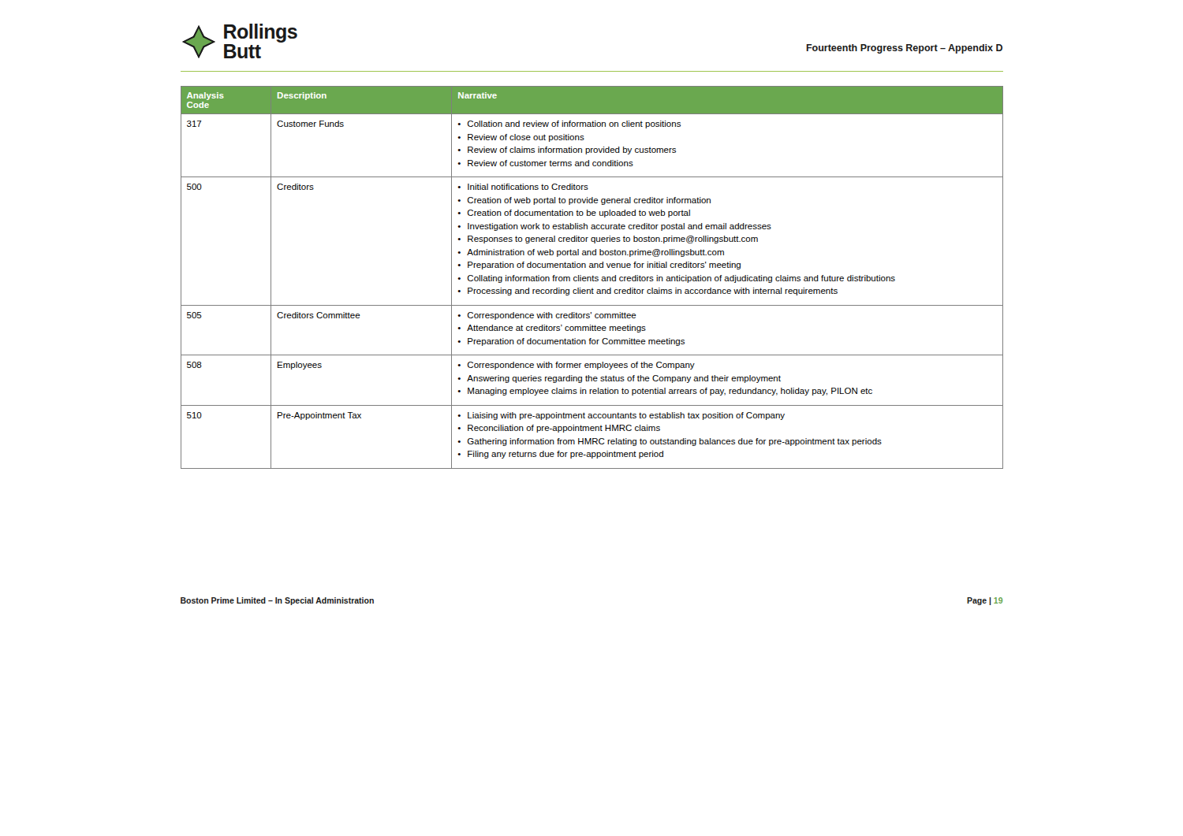Rollings Butt
Fourteenth Progress Report – Appendix D
| Analysis Code | Description | Narrative |
| --- | --- | --- |
| 317 | Customer Funds | Collation and review of information on client positions Review of close out positions Review of claims information provided by customers Review of customer terms and conditions |
| 500 | Creditors | Initial notifications to Creditors Creation of web portal to provide general creditor information Creation of documentation to be uploaded to web portal Investigation work to establish accurate creditor postal and email addresses Responses to general creditor queries to boston.prime@rollingsbutt.com Administration of web portal and boston.prime@rollingsbutt.com Preparation of documentation and venue for initial creditors' meeting Collating information from clients and creditors in anticipation of adjudicating claims and future distributions Processing and recording client and creditor claims in accordance with internal requirements |
| 505 | Creditors Committee | Correspondence with creditors' committee Attendance at creditors’ committee meetings Preparation of documentation for Committee meetings |
| 508 | Employees | Correspondence with former employees of the Company Answering queries regarding the status of the Company and their employment Managing employee claims in relation to potential arrears of pay, redundancy, holiday pay, PILON etc |
| 510 | Pre-Appointment Tax | Liaising with pre-appointment accountants to establish tax position of Company Reconciliation of pre-appointment HMRC claims Gathering information from HMRC relating to outstanding balances due for pre-appointment tax periods Filing any returns due for pre-appointment period |
Boston Prime Limited – In Special Administration
Page | 19